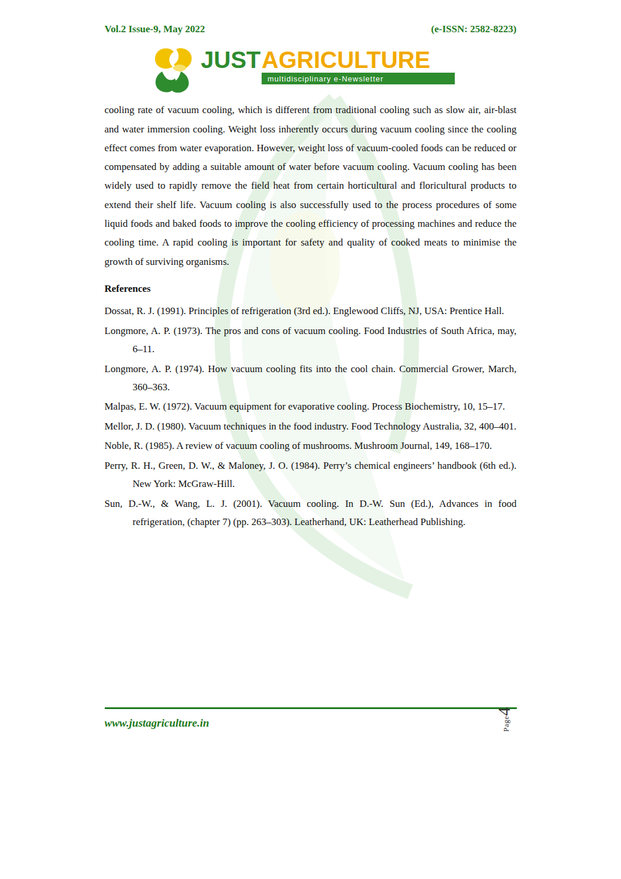Vol.2 Issue-9, May 2022
(e-ISSN: 2582-8223)
JUST AGRICULTURE multidisciplinary e-Newsletter
cooling rate of vacuum cooling, which is different from traditional cooling such as slow air, air-blast and water immersion cooling. Weight loss inherently occurs during vacuum cooling since the cooling effect comes from water evaporation. However, weight loss of vacuum-cooled foods can be reduced or compensated by adding a suitable amount of water before vacuum cooling. Vacuum cooling has been widely used to rapidly remove the field heat from certain horticultural and floricultural products to extend their shelf life. Vacuum cooling is also successfully used to the process procedures of some liquid foods and baked foods to improve the cooling efficiency of processing machines and reduce the cooling time. A rapid cooling is important for safety and quality of cooked meats to minimise the growth of surviving organisms.
References
Dossat, R. J. (1991). Principles of refrigeration (3rd ed.). Englewood Cliffs, NJ, USA: Prentice Hall.
Longmore, A. P. (1973). The pros and cons of vacuum cooling. Food Industries of South Africa, may, 6–11.
Longmore, A. P. (1974). How vacuum cooling fits into the cool chain. Commercial Grower, March, 360–363.
Malpas, E. W. (1972). Vacuum equipment for evaporative cooling. Process Biochemistry, 10, 15–17.
Mellor, J. D. (1980). Vacuum techniques in the food industry. Food Technology Australia, 32, 400–401.
Noble, R. (1985). A review of vacuum cooling of mushrooms. Mushroom Journal, 149, 168–170.
Perry, R. H., Green, D. W., & Maloney, J. O. (1984). Perry’s chemical engineers’ handbook (6th ed.). New York: McGraw-Hill.
Sun, D.-W., & Wang, L. J. (2001). Vacuum cooling. In D.-W. Sun (Ed.), Advances in food refrigeration, (chapter 7) (pp. 263–303). Leatherhand, UK: Leatherhead Publishing.
www.justagriculture.in
Page4